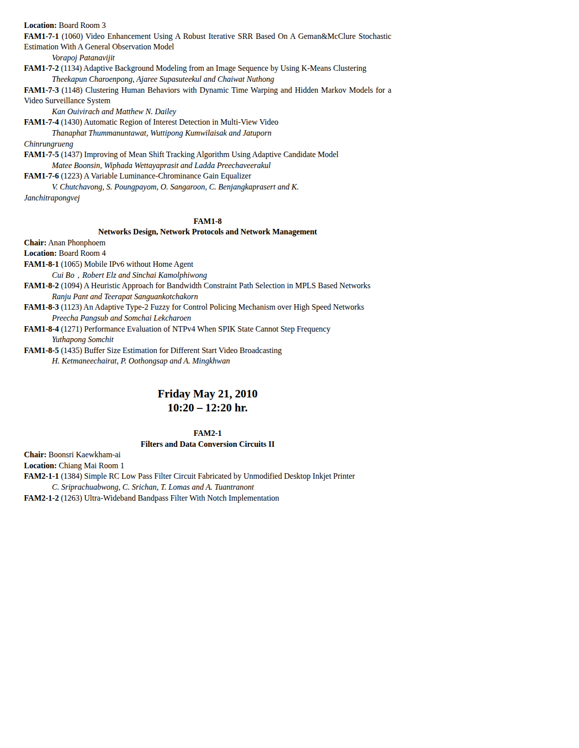Location: Board Room 3
FAM1-7-1 (1060) Video Enhancement Using A Robust Iterative SRR Based On A Geman&McClure Stochastic Estimation With A General Observation Model
Vorapoj Patanavijit
FAM1-7-2 (1134) Adaptive Background Modeling from an Image Sequence by Using K-Means Clustering
Theekapun Charoenpong, Ajaree Supasuteekul and Chaiwat Nuthong
FAM1-7-3 (1148) Clustering Human Behaviors with Dynamic Time Warping and Hidden Markov Models for a Video Surveillance System
Kan Ouivirach and Matthew N. Dailey
FAM1-7-4 (1430) Automatic Region of Interest Detection in Multi-View Video
Thanaphat Thummanuntawat, Wuttipong Kumwilaisak and Jatuporn
Chinrungrueng
FAM1-7-5 (1437) Improving of Mean Shift Tracking Algorithm Using Adaptive Candidate Model
Matee Boonsin, Wiphada Wettayaprasit and Ladda Preechaveerakul
FAM1-7-6 (1223) A Variable Luminance-Chrominance Gain Equalizer
V. Chutchavong, S. Poungpayom, O. Sangaroon, C. Benjangkaprasert and K.
Janchitrapongvej
FAM1-8
Networks Design, Network Protocols and Network Management
Chair: Anan Phonphoem
Location: Board Room 4
FAM1-8-1 (1065) Mobile IPv6 without Home Agent
Cui Bo，Robert Elz and Sinchai Kamolphiwong
FAM1-8-2 (1094) A Heuristic Approach for Bandwidth Constraint Path Selection in MPLS Based Networks
Ranju Pant and Teerapat Sanguankotchakorn
FAM1-8-3 (1123) An Adaptive Type-2 Fuzzy for Control Policing Mechanism over High Speed Networks
Preecha Pangsub and Somchai Lekcharoen
FAM1-8-4 (1271) Performance Evaluation of NTPv4 When SPIK State Cannot Step Frequency
Yuthapong Somchit
FAM1-8-5 (1435) Buffer Size Estimation for Different Start Video Broadcasting
H. Ketmaneechairat, P. Oothongsap and A. Mingkhwan
Friday May 21, 2010
10:20 – 12:20 hr.
FAM2-1
Filters and Data Conversion Circuits II
Chair: Boonsri Kaewkham-ai
Location: Chiang Mai Room 1
FAM2-1-1 (1384) Simple RC Low Pass Filter Circuit Fabricated by Unmodified Desktop Inkjet Printer
C. Sriprachuabwong, C. Srichan, T. Lomas and A. Tuantranont
FAM2-1-2 (1263) Ultra-Wideband Bandpass Filter With Notch Implementation